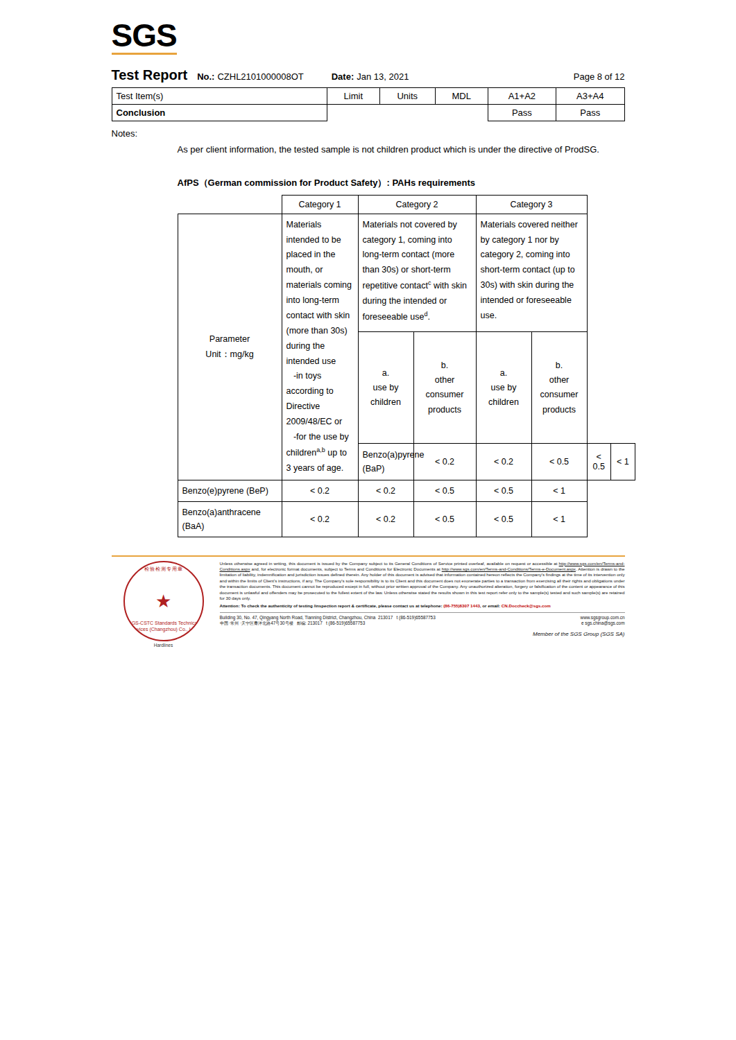SGS
Test Report No.: CZHL2101000008OT Date: Jan 13, 2021 Page 8 of 12
| Test Item(s) | Limit | Units | MDL | A1+A2 | A3+A4 |
| Conclusion | | | | Pass | Pass |
Notes:
As per client information, the tested sample is not children product which is under the directive of ProdSG.
AfPS（German commission for Product Safety）: PAHs requirements
| | Category 1 | Category 2 | Category 3 |
| Parameter Unit：mg/kg | Materials intended to be placed in the mouth, or materials coming into long-term contact with skin (more than 30s) during the intended use -in toys according to Directive 2009/48/EC or -for the use by children a,b up to 3 years of age. | Materials not covered by category 1, coming into long-term contact (more than 30s) or short-term repetitive contact c with skin during the intended or foreseeable use d . | Materials covered neither by category 1 nor by category 2, coming into short-term contact (up to 30s) with skin during the intended or foreseeable use. |
| a. use by children | b. other consumer products | a. use by children | b. other consumer products |
| Benzo(a)pyrene (BaP) | < 0.2 | < 0.2 | < 0.5 | < 0.5 | < 1 |
| Benzo(e)pyrene (BeP) | < 0.2 | < 0.2 | < 0.5 | < 0.5 | < 1 |
| Benzo(a)anthracene (BaA) | < 0.2 | < 0.2 | < 0.5 | < 0.5 | < 1 |
检验检测专用章
★
SGS-CSTC Standards Technical Services (Changzhou) Co., Ltd.
Hardlines
Unless otherwise agreed in writing, this document is issued by the Company subject to its General Conditions of Service printed overleaf, available on request or accessible at http://www.sgs.com/en/Terms-and-Conditions.aspx and, for electronic format documents, subject to Terms and Conditions for Electronic Documents at http://www.sgs.com/en/Terms-and-Conditions/Terms-e-Document.aspx. Attention is drawn to the limitation of liability, indemnification and jurisdiction issues defined therein. Any holder of this document is advised that information contained hereon reflects the Company's findings at the time of its intervention only and within the limits of Client's instructions, if any. The Company's sole responsibility is to its Client and this document does not exonerate parties to a transaction from exercising all their rights and obligations under the transaction documents. This document cannot be reproduced except in full, without prior written approval of the Company. Any unauthorized alteration, forgery or falsification of the content or appearance of this document is unlawful and offenders may be prosecuted to the fullest extent of the law. Unless otherwise stated the results shown in this test report refer only to the sample(s) tested and such sample(s) are retained for 30 days only.
Attention: To check the authenticity of testing /inspection report & certificate, please contact us at telephone: (86-755)8307 1443, or email: CN.Doccheck@sgs.com
Building 30, No. 47, Qingyang North Road, Tianning District, Changzhou, China 213017 t (86-519)65587753
中国 ·常州 ·天宁区青洋北路47号30号楼 邮编: 213017 t (86-519)65587753
www.sgsgroup.com.cn
e sgs.china@sgs.com
Member of the SGS Group (SGS SA)